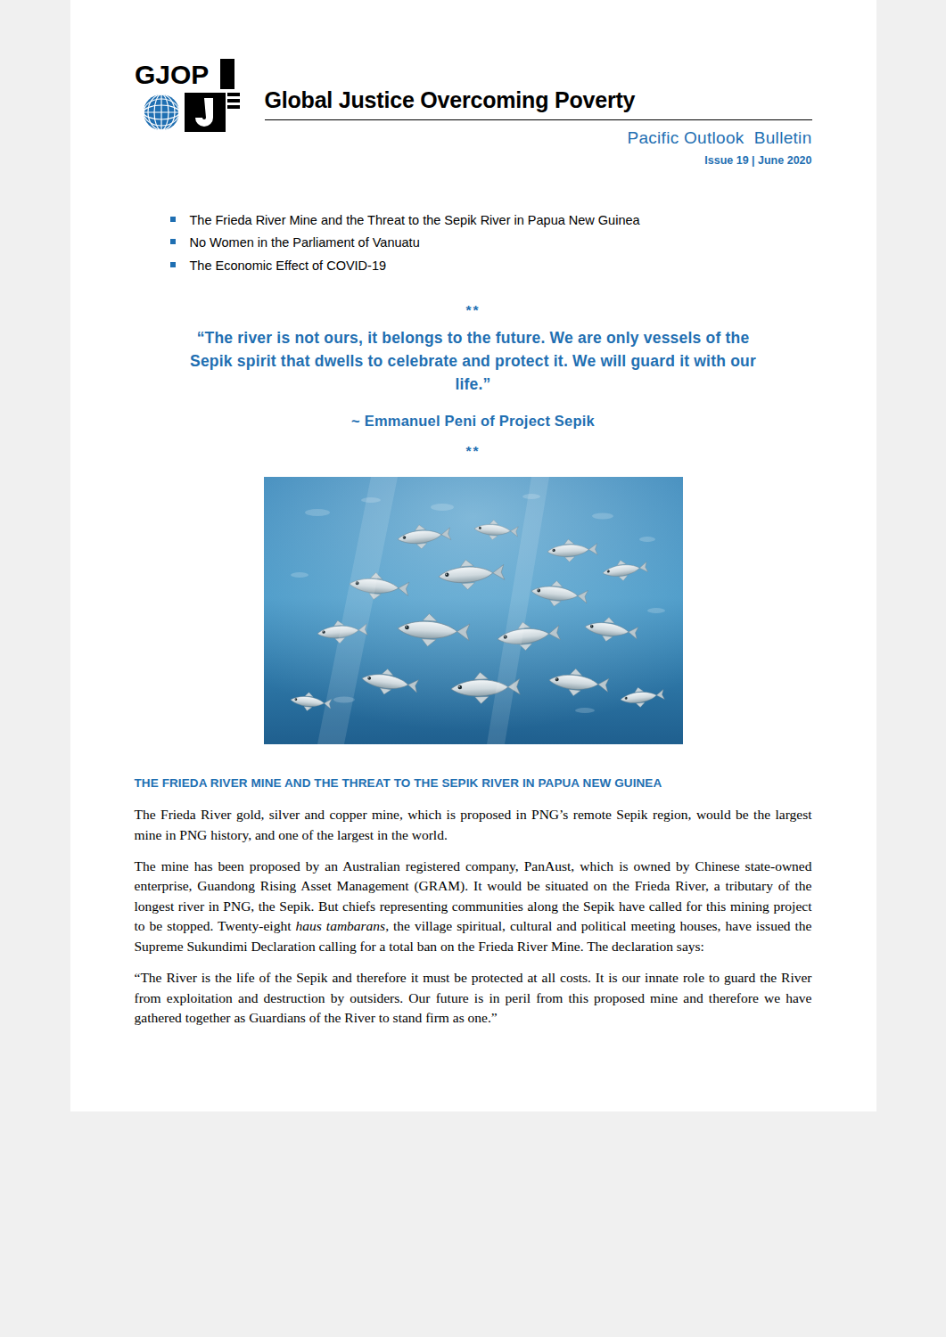GJOP
Global Justice Overcoming Poverty
Pacific Outlook Bulletin
Issue 19 | June 2020
The Frieda River Mine and the Threat to the Sepik River in Papua New Guinea
No Women in the Parliament of Vanuatu
The Economic Effect of COVID-19
**
“The river is not ours, it belongs to the future. We are only vessels of the Sepik spirit that dwells to celebrate and protect it. We will guard it with our life.” ~ Emmanuel Peni of Project Sepik
**
The Frieda River Mine and the Threat to the Sepik River in Papua New Guinea
The Frieda River gold, silver and copper mine, which is proposed in PNG’s remote Sepik region, would be the largest mine in PNG history, and one of the largest in the world.
The mine has been proposed by an Australian registered company, PanAust, which is owned by Chinese state-owned enterprise, Guandong Rising Asset Management (GRAM). It would be situated on the Frieda River, a tributary of the longest river in PNG, the Sepik. But chiefs representing communities along the Sepik have called for this mining project to be stopped. Twenty-eight haus tambarans, the village spiritual, cultural and political meeting houses, have issued the Supreme Sukundimi Declaration calling for a total ban on the Frieda River Mine. The declaration says:
“The River is the life of the Sepik and therefore it must be protected at all costs. It is our innate role to guard the River from exploitation and destruction by outsiders. Our future is in peril from this proposed mine and therefore we have gathered together as Guardians of the River to stand firm as one.”